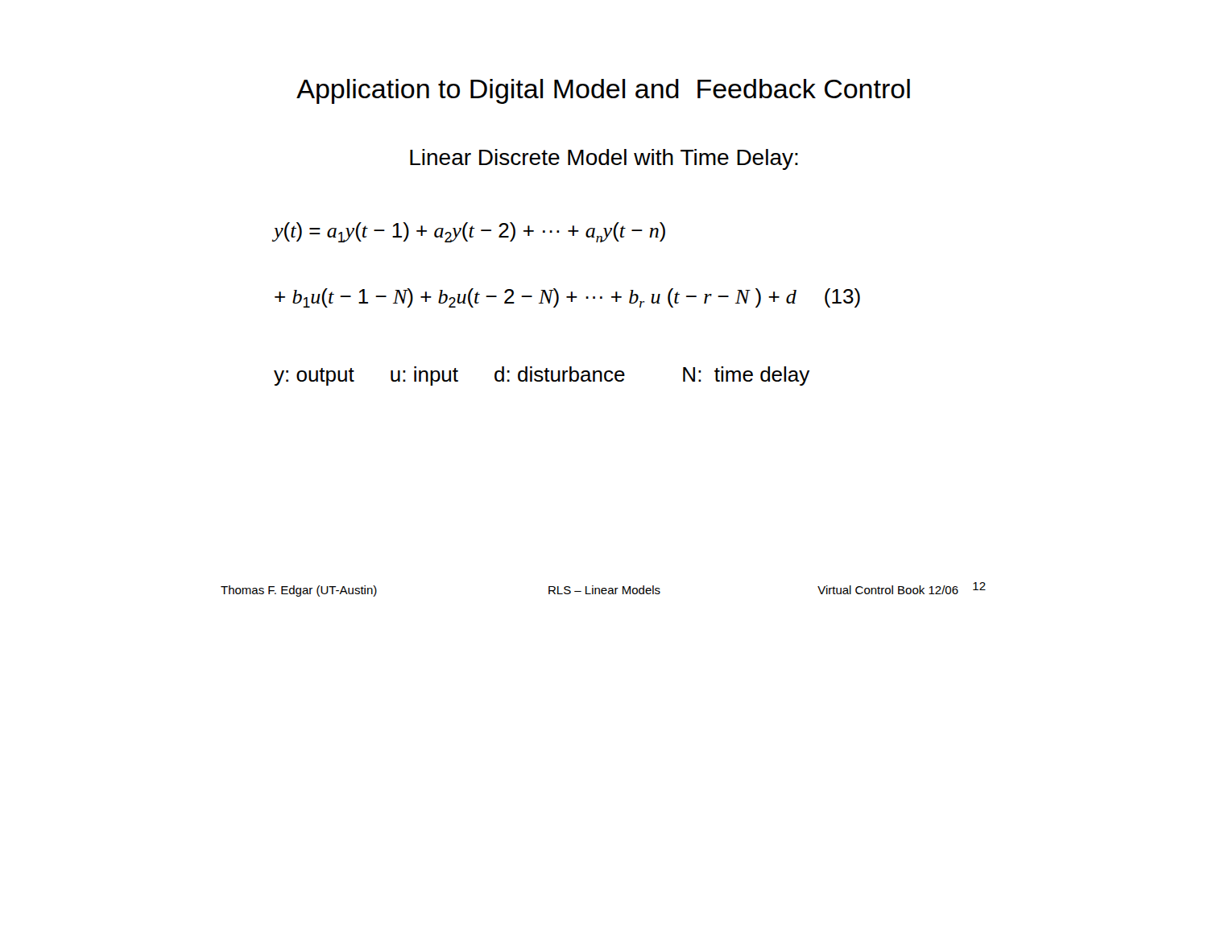Application to Digital Model and Feedback Control
Linear Discrete Model with Time Delay:
y(t) = a1y(t − 1) + a2y(t − 2) + ··· + any(t − n)
+ b1u(t − 1 − N) + b2u(t − 2 − N) + ··· + br u (t − r − N ) + d(13)
y: output u: input d: disturbance N: time delay
Thomas F. Edgar (UT-Austin) RLS – Linear Models Virtual Control Book 12/06
12